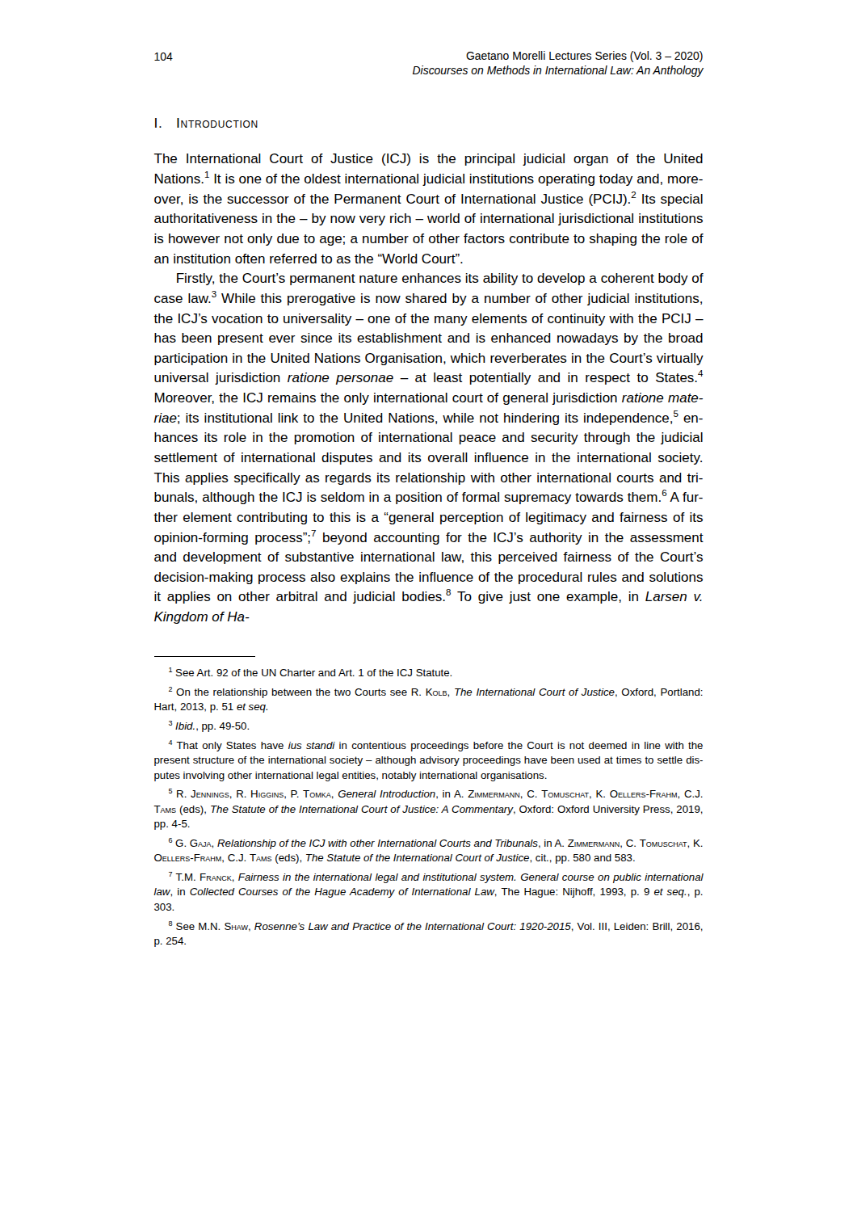104
Gaetano Morelli Lectures Series (Vol. 3 – 2020) Discourses on Methods in International Law: An Anthology
I. Introduction
The International Court of Justice (ICJ) is the principal judicial organ of the United Nations.1 It is one of the oldest international judicial institutions operating today and, moreover, is the successor of the Permanent Court of International Justice (PCIJ).2 Its special authoritativeness in the – by now very rich – world of international jurisdictional institutions is however not only due to age; a number of other factors contribute to shaping the role of an institution often referred to as the “World Court”.
Firstly, the Court’s permanent nature enhances its ability to develop a coherent body of case law.3 While this prerogative is now shared by a number of other judicial institutions, the ICJ’s vocation to universality – one of the many elements of continuity with the PCIJ – has been present ever since its establishment and is enhanced nowadays by the broad participation in the United Nations Organisation, which reverberates in the Court’s virtually universal jurisdiction ratione personae – at least potentially and in respect to States.4 Moreover, the ICJ remains the only international court of general jurisdiction ratione materiae; its institutional link to the United Nations, while not hindering its independence,5 enhances its role in the promotion of international peace and security through the judicial settlement of international disputes and its overall influence in the international society. This applies specifically as regards its relationship with other international courts and tribunals, although the ICJ is seldom in a position of formal supremacy towards them.6 A further element contributing to this is a “general perception of legitimacy and fairness of its opinion-forming process”;7 beyond accounting for the ICJ’s authority in the assessment and development of substantive international law, this perceived fairness of the Court’s decision-making process also explains the influence of the procedural rules and solutions it applies on other arbitral and judicial bodies.8 To give just one example, in Larsen v. Kingdom of Ha-
1 See Art. 92 of the UN Charter and Art. 1 of the ICJ Statute.
2 On the relationship between the two Courts see R. Kolb, The International Court of Justice, Oxford, Portland: Hart, 2013, p. 51 et seq.
3 Ibid., pp. 49-50.
4 That only States have ius standi in contentious proceedings before the Court is not deemed in line with the present structure of the international society – although advisory proceedings have been used at times to settle disputes involving other international legal entities, notably international organisations.
5 R. Jennings, R. Higgins, P. Tomka, General Introduction, in A. Zimmermann, C. Tomuschat, K. Oellers-Frahm, C.J. Tams (eds), The Statute of the International Court of Justice: A Commentary, Oxford: Oxford University Press, 2019, pp. 4-5.
6 G. Gaja, Relationship of the ICJ with other International Courts and Tribunals, in A. Zimmermann, C. Tomuschat, K. Oellers-Frahm, C.J. Tams (eds), The Statute of the International Court of Justice, cit., pp. 580 and 583.
7 T.M. Franck, Fairness in the international legal and institutional system. General course on public international law, in Collected Courses of the Hague Academy of International Law, The Hague: Nijhoff, 1993, p. 9 et seq., p. 303.
8 See M.N. Shaw, Rosenne’s Law and Practice of the International Court: 1920-2015, Vol. III, Leiden: Brill, 2016, p. 254.